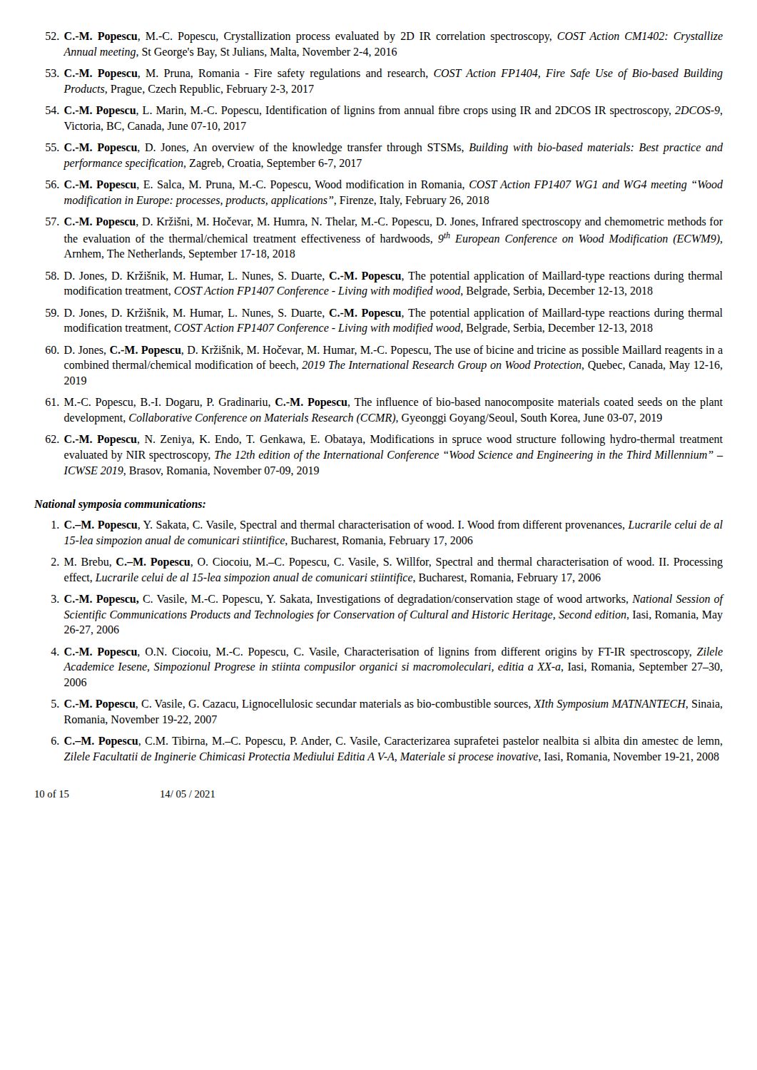C.-M. Popescu, M.-C. Popescu, Crystallization process evaluated by 2D IR correlation spectroscopy, COST Action CM1402: Crystallize Annual meeting, St George's Bay, St Julians, Malta, November 2-4, 2016
C.-M. Popescu, M. Pruna, Romania - Fire safety regulations and research, COST Action FP1404, Fire Safe Use of Bio-based Building Products, Prague, Czech Republic, February 2-3, 2017
C.-M. Popescu, L. Marin, M.-C. Popescu, Identification of lignins from annual fibre crops using IR and 2DCOS IR spectroscopy, 2DCOS-9, Victoria, BC, Canada, June 07-10, 2017
C.-M. Popescu, D. Jones, An overview of the knowledge transfer through STSMs, Building with bio-based materials: Best practice and performance specification, Zagreb, Croatia, September 6-7, 2017
C.-M. Popescu, E. Salca, M. Pruna, M.-C. Popescu, Wood modification in Romania, COST Action FP1407 WG1 and WG4 meeting “Wood modification in Europe: processes, products, applications”, Firenze, Italy, February 26, 2018
C.-M. Popescu, D. Kržišni, M. Hočevar, M. Humra, N. Thelar, M.-C. Popescu, D. Jones, Infrared spectroscopy and chemometric methods for the evaluation of the thermal/chemical treatment effectiveness of hardwoods, 9th European Conference on Wood Modification (ECWM9), Arnhem, The Netherlands, September 17-18, 2018
D. Jones, D. Kržišnik, M. Humar, L. Nunes, S. Duarte, C.-M. Popescu, The potential application of Maillard-type reactions during thermal modification treatment, COST Action FP1407 Conference - Living with modified wood, Belgrade, Serbia, December 12-13, 2018
D. Jones, D. Kržišnik, M. Humar, L. Nunes, S. Duarte, C.-M. Popescu, The potential application of Maillard-type reactions during thermal modification treatment, COST Action FP1407 Conference - Living with modified wood, Belgrade, Serbia, December 12-13, 2018
D. Jones, C.-M. Popescu, D. Kržišnik, M. Hočevar, M. Humar, M.-C. Popescu, The use of bicine and tricine as possible Maillard reagents in a combined thermal/chemical modification of beech, 2019 The International Research Group on Wood Protection, Quebec, Canada, May 12-16, 2019
M.-C. Popescu, B.-I. Dogaru, P. Gradinariu, C.-M. Popescu, The influence of bio-based nanocomposite materials coated seeds on the plant development, Collaborative Conference on Materials Research (CCMR), Gyeonggi Goyang/Seoul, South Korea, June 03-07, 2019
C.-M. Popescu, N. Zeniya, K. Endo, T. Genkawa, E. Obataya, Modifications in spruce wood structure following hydro-thermal treatment evaluated by NIR spectroscopy, The 12th edition of the International Conference “Wood Science and Engineering in the Third Millennium” – ICWSE 2019, Brasov, Romania, November 07-09, 2019
National symposia communications:
C.–M. Popescu, Y. Sakata, C. Vasile, Spectral and thermal characterisation of wood. I. Wood from different provenances, Lucrarile celui de al 15-lea simpozion anual de comunicari stiintifice, Bucharest, Romania, February 17, 2006
M. Brebu, C.–M. Popescu, O. Ciocoiu, M.–C. Popescu, C. Vasile, S. Willfor, Spectral and thermal characterisation of wood. II. Processing effect, Lucrarile celui de al 15-lea simpozion anual de comunicari stiintifice, Bucharest, Romania, February 17, 2006
C.-M. Popescu, C. Vasile, M.-C. Popescu, Y. Sakata, Investigations of degradation/conservation stage of wood artworks, National Session of Scientific Communications Products and Technologies for Conservation of Cultural and Historic Heritage, Second edition, Iasi, Romania, May 26-27, 2006
C.-M. Popescu, O.N. Ciocoiu, M.-C. Popescu, C. Vasile, Characterisation of lignins from different origins by FT-IR spectroscopy, Zilele Academice Iesene, Simpozionul Progrese in stiinta compusilor organici si macromoleculari, editia a XX-a, Iasi, Romania, September 27–30, 2006
C.-M. Popescu, C. Vasile, G. Cazacu, Lignocellulosic secundar materials as bio-combustible sources, XIth Symposium MATNANTECH, Sinaia, Romania, November 19-22, 2007
C.–M. Popescu, C.M. Tibirna, M.–C. Popescu, P. Ander, C. Vasile, Caracterizarea suprafetei pastelor nealbita si albita din amestec de lemn, Zilele Facultatii de Inginerie Chimicasi Protectia Mediului Editia A V-A, Materiale si procese inovative, Iasi, Romania, November 19-21, 2008
10 of 15
14/ 05 / 2021